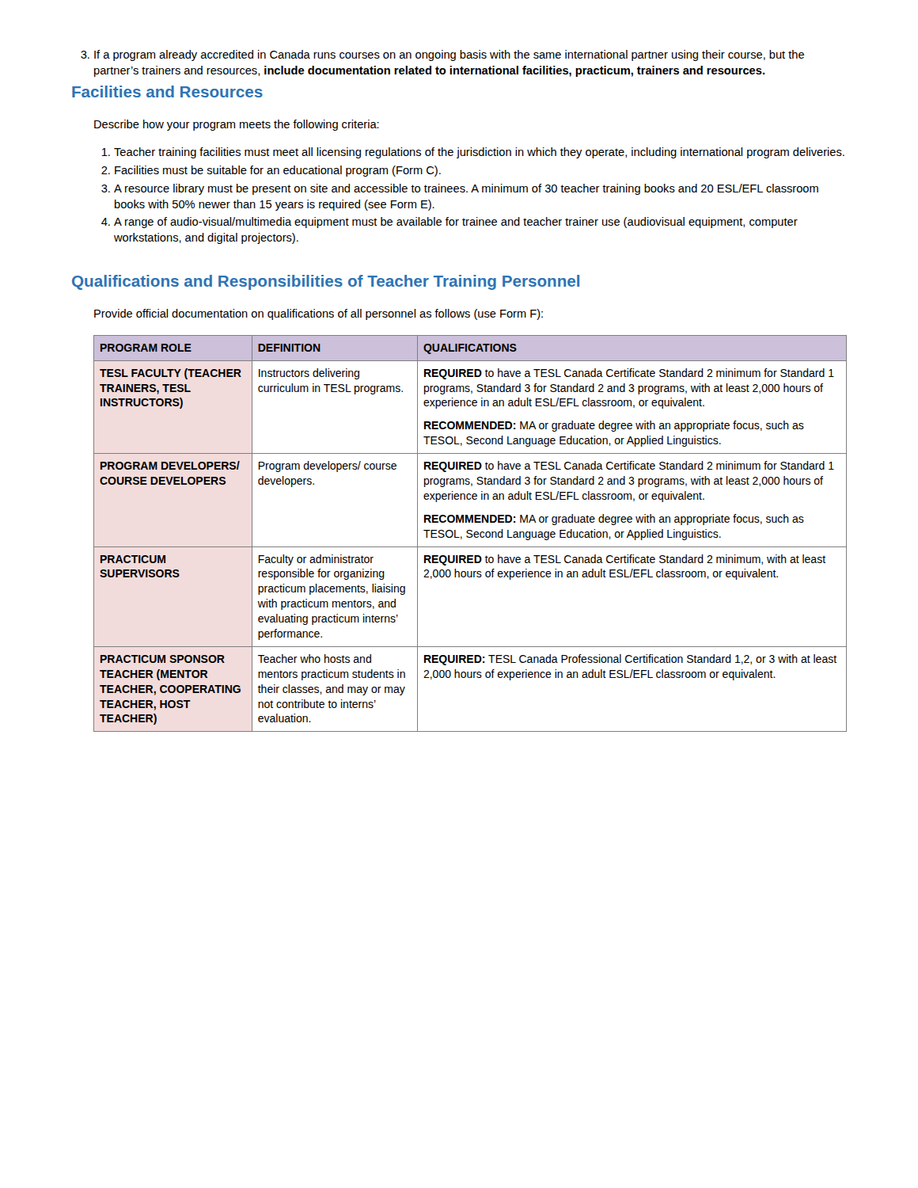If a program already accredited in Canada runs courses on an ongoing basis with the same international partner using their course, but the partner’s trainers and resources, include documentation related to international facilities, practicum, trainers and resources.
Facilities and Resources
Describe how your program meets the following criteria:
Teacher training facilities must meet all licensing regulations of the jurisdiction in which they operate, including international program deliveries.
Facilities must be suitable for an educational program (Form C).
A resource library must be present on site and accessible to trainees. A minimum of 30 teacher training books and 20 ESL/EFL classroom books with 50% newer than 15 years is required (see Form E).
A range of audio-visual/multimedia equipment must be available for trainee and teacher trainer use (audiovisual equipment, computer workstations, and digital projectors).
Qualifications and Responsibilities of Teacher Training Personnel
Provide official documentation on qualifications of all personnel as follows (use Form F):
| PROGRAM ROLE | DEFINITION | QUALIFICATIONS |
| --- | --- | --- |
| TESL FACULTY (TEACHER TRAINERS, TESL INSTRUCTORS) | Instructors delivering curriculum in TESL programs. | REQUIRED to have a TESL Canada Certificate Standard 2 minimum for Standard 1 programs, Standard 3 for Standard 2 and 3 programs, with at least 2,000 hours of experience in an adult ESL/EFL classroom, or equivalent. RECOMMENDED: MA or graduate degree with an appropriate focus, such as TESOL, Second Language Education, or Applied Linguistics. |
| PROGRAM DEVELOPERS/ COURSE DEVELOPERS | Program developers/ course developers. | REQUIRED to have a TESL Canada Certificate Standard 2 minimum for Standard 1 programs, Standard 3 for Standard 2 and 3 programs, with at least 2,000 hours of experience in an adult ESL/EFL classroom, or equivalent. RECOMMENDED: MA or graduate degree with an appropriate focus, such as TESOL, Second Language Education, or Applied Linguistics. |
| PRACTICUM SUPERVISORS | Faculty or administrator responsible for organizing practicum placements, liaising with practicum mentors, and evaluating practicum interns’ performance. | REQUIRED to have a TESL Canada Certificate Standard 2 minimum, with at least 2,000 hours of experience in an adult ESL/EFL classroom, or equivalent. |
| PRACTICUM SPONSOR TEACHER (MENTOR TEACHER, COOPERATING TEACHER, HOST TEACHER) | Teacher who hosts and mentors practicum students in their classes, and may or may not contribute to interns’ evaluation. | REQUIRED: TESL Canada Professional Certification Standard 1,2, or 3 with at least 2,000 hours of experience in an adult ESL/EFL classroom or equivalent. |